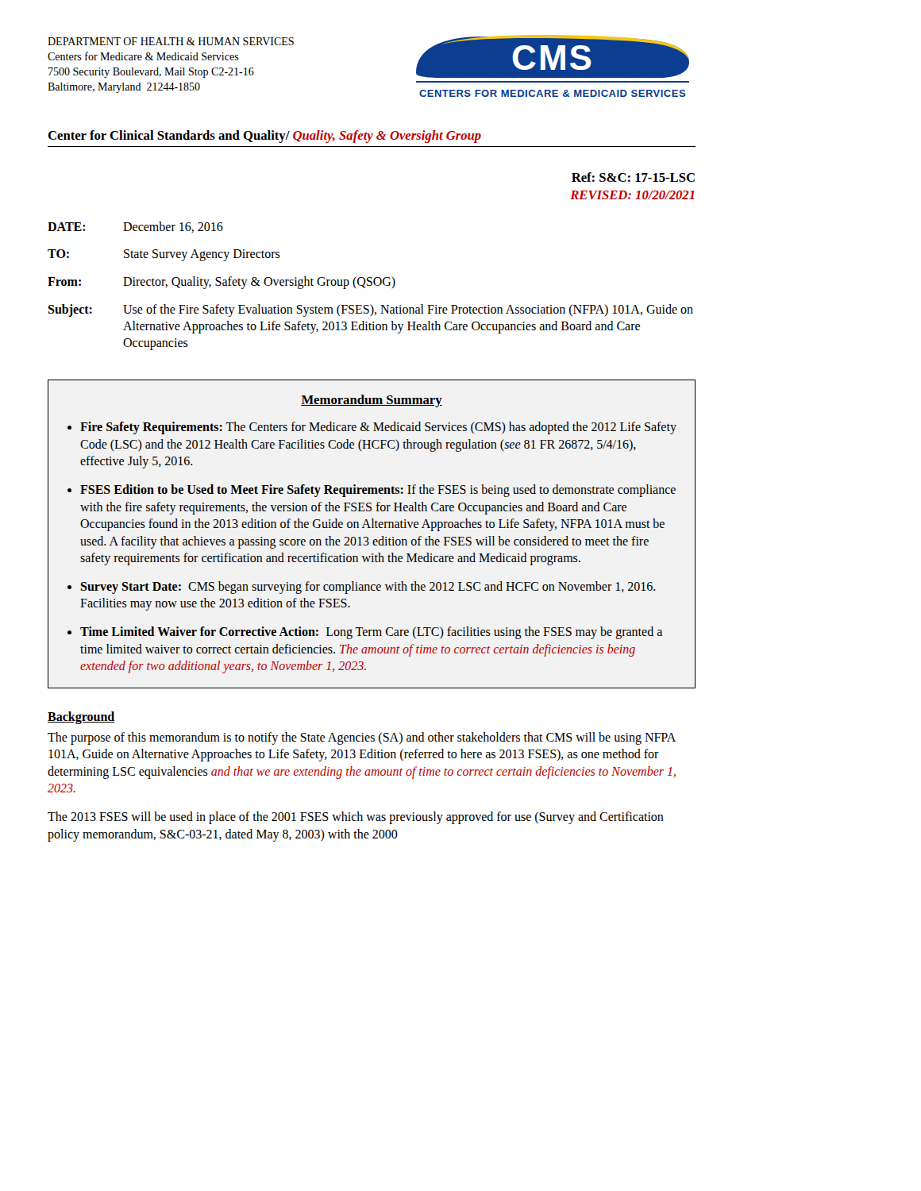DEPARTMENT OF HEALTH & HUMAN SERVICES
Centers for Medicare & Medicaid Services
7500 Security Boulevard, Mail Stop C2-21-16
Baltimore, Maryland 21244-1850
CMS CENTERS FOR MEDICARE & MEDICAID SERVICES
Center for Clinical Standards and Quality/ Quality, Safety & Oversight Group
Ref: S&C: 17-15-LSC
REVISED: 10/20/2021
| DATE: | December 16, 2016 |
| TO: | State Survey Agency Directors |
| From: | Director, Quality, Safety & Oversight Group (QSOG) |
| Subject: | Use of the Fire Safety Evaluation System (FSES), National Fire Protection Association (NFPA) 101A, Guide on Alternative Approaches to Life Safety, 2013 Edition by Health Care Occupancies and Board and Care Occupancies |
Memorandum Summary
Fire Safety Requirements: The Centers for Medicare & Medicaid Services (CMS) has adopted the 2012 Life Safety Code (LSC) and the 2012 Health Care Facilities Code (HCFC) through regulation (see 81 FR 26872, 5/4/16), effective July 5, 2016.
FSES Edition to be Used to Meet Fire Safety Requirements: If the FSES is being used to demonstrate compliance with the fire safety requirements, the version of the FSES for Health Care Occupancies and Board and Care Occupancies found in the 2013 edition of the Guide on Alternative Approaches to Life Safety, NFPA 101A must be used. A facility that achieves a passing score on the 2013 edition of the FSES will be considered to meet the fire safety requirements for certification and recertification with the Medicare and Medicaid programs.
Survey Start Date: CMS began surveying for compliance with the 2012 LSC and HCFC on November 1, 2016. Facilities may now use the 2013 edition of the FSES.
Time Limited Waiver for Corrective Action: Long Term Care (LTC) facilities using the FSES may be granted a time limited waiver to correct certain deficiencies. The amount of time to correct certain deficiencies is being extended for two additional years, to November 1, 2023.
Background
The purpose of this memorandum is to notify the State Agencies (SA) and other stakeholders that CMS will be using NFPA 101A, Guide on Alternative Approaches to Life Safety, 2013 Edition (referred to here as 2013 FSES), as one method for determining LSC equivalencies and that we are extending the amount of time to correct certain deficiencies to November 1, 2023.
The 2013 FSES will be used in place of the 2001 FSES which was previously approved for use (Survey and Certification policy memorandum, S&C-03-21, dated May 8, 2003) with the 2000